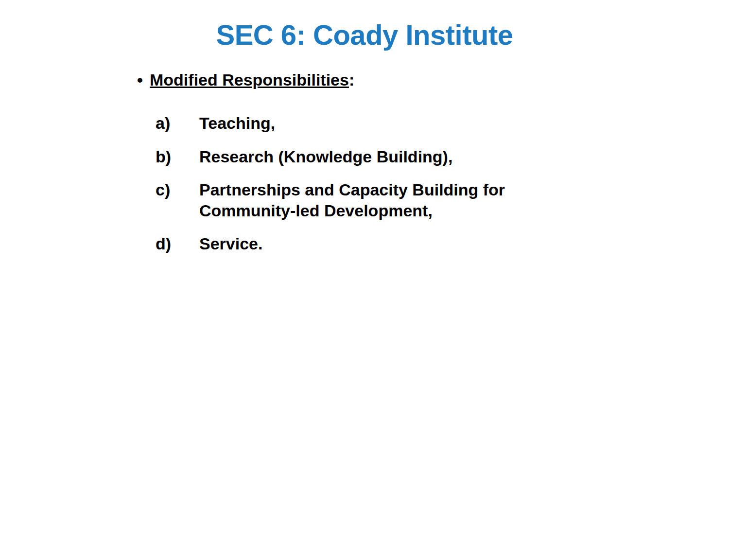SEC 6: Coady Institute
Modified Responsibilities:
a) Teaching,
b) Research (Knowledge Building),
c) Partnerships and Capacity Building for Community-led Development,
d) Service.